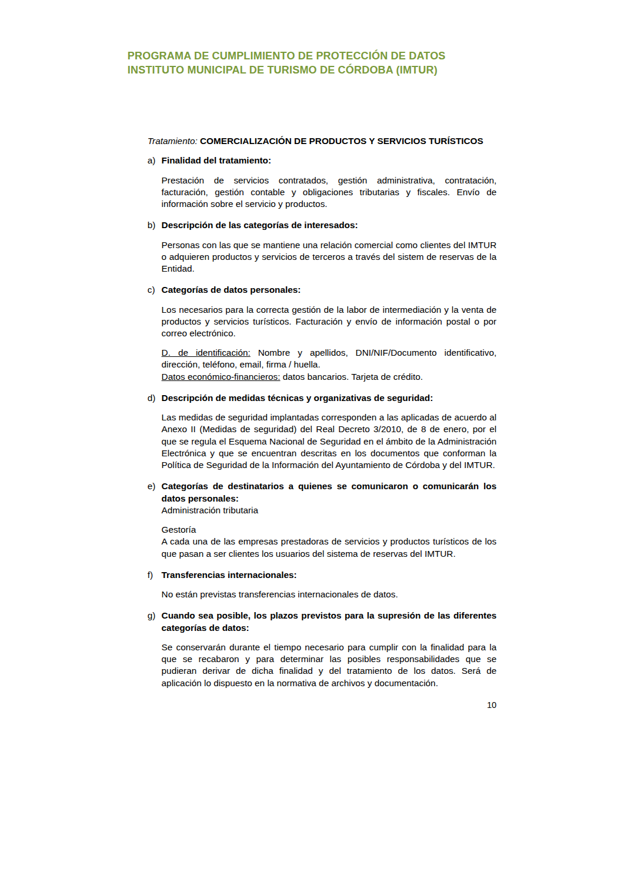PROGRAMA DE CUMPLIMIENTO DE PROTECCIÓN DE DATOS
INSTITUTO MUNICIPAL DE TURISMO DE CÓRDOBA (IMTUR)
Tratamiento: COMERCIALIZACIÓN DE PRODUCTOS Y SERVICIOS TURÍSTICOS
a)
Finalidad del tratamiento:
Prestación de servicios contratados, gestión administrativa, contratación, facturación, gestión contable y obligaciones tributarias y fiscales. Envío de información sobre el servicio y productos.
b)
Descripción de las categorías de interesados:
Personas con las que se mantiene una relación comercial como clientes del IMTUR o adquieren productos y servicios de terceros a través del sistem de reservas de la Entidad.
c)
Categorías de datos personales:
Los necesarios para la correcta gestión de la labor de intermediación y la venta de productos y servicios turísticos. Facturación y envío de información postal o por correo electrónico.
D. de identificación: Nombre y apellidos, DNI/NIF/Documento identificativo, dirección, teléfono, email, firma / huella.
Datos económico-financieros: datos bancarios. Tarjeta de crédito.
d)
Descripción de medidas técnicas y organizativas de seguridad:
Las medidas de seguridad implantadas corresponden a las aplicadas de acuerdo al Anexo II (Medidas de seguridad) del Real Decreto 3/2010, de 8 de enero, por el que se regula el Esquema Nacional de Seguridad en el ámbito de la Administración Electrónica y que se encuentran descritas en los documentos que conforman la Política de Seguridad de la Información del Ayuntamiento de Córdoba y del IMTUR.
e)
Categorías de destinatarios a quienes se comunicaron o comunicarán los datos personales:
Administración tributaria
Gestoría
A cada una de las empresas prestadoras de servicios y productos turísticos de los que pasan a ser clientes los usuarios del sistema de reservas del IMTUR.
f)
Transferencias internacionales:
No están previstas transferencias internacionales de datos.
g)
Cuando sea posible, los plazos previstos para la supresión de las diferentes categorías de datos:
Se conservarán durante el tiempo necesario para cumplir con la finalidad para la que se recabaron y para determinar las posibles responsabilidades que se pudieran derivar de dicha finalidad y del tratamiento de los datos. Será de aplicación lo dispuesto en la normativa de archivos y documentación.
10